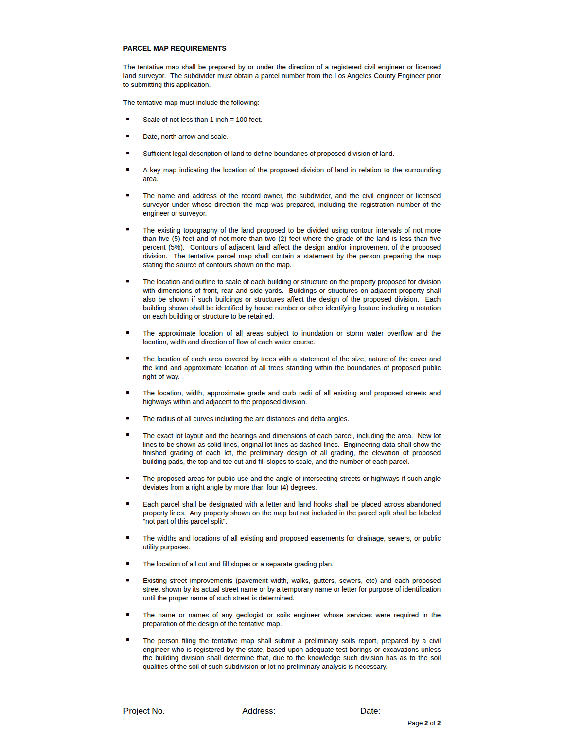PARCEL MAP REQUIREMENTS
The tentative map shall be prepared by or under the direction of a registered civil engineer or licensed land surveyor. The subdivider must obtain a parcel number from the Los Angeles County Engineer prior to submitting this application.
The tentative map must include the following:
Scale of not less than 1 inch = 100 feet.
Date, north arrow and scale.
Sufficient legal description of land to define boundaries of proposed division of land.
A key map indicating the location of the proposed division of land in relation to the surrounding area.
The name and address of the record owner, the subdivider, and the civil engineer or licensed surveyor under whose direction the map was prepared, including the registration number of the engineer or surveyor.
The existing topography of the land proposed to be divided using contour intervals of not more than five (5) feet and of not more than two (2) feet where the grade of the land is less than five percent (5%). Contours of adjacent land affect the design and/or improvement of the proposed division. The tentative parcel map shall contain a statement by the person preparing the map stating the source of contours shown on the map.
The location and outline to scale of each building or structure on the property proposed for division with dimensions of front, rear and side yards. Buildings or structures on adjacent property shall also be shown if such buildings or structures affect the design of the proposed division. Each building shown shall be identified by house number or other identifying feature including a notation on each building or structure to be retained.
The approximate location of all areas subject to inundation or storm water overflow and the location, width and direction of flow of each water course.
The location of each area covered by trees with a statement of the size, nature of the cover and the kind and approximate location of all trees standing within the boundaries of proposed public right-of-way.
The location, width, approximate grade and curb radii of all existing and proposed streets and highways within and adjacent to the proposed division.
The radius of all curves including the arc distances and delta angles.
The exact lot layout and the bearings and dimensions of each parcel, including the area. New lot lines to be shown as solid lines, original lot lines as dashed lines. Engineering data shall show the finished grading of each lot, the preliminary design of all grading, the elevation of proposed building pads, the top and toe cut and fill slopes to scale, and the number of each parcel.
The proposed areas for public use and the angle of intersecting streets or highways if such angle deviates from a right angle by more than four (4) degrees.
Each parcel shall be designated with a letter and land hooks shall be placed across abandoned property lines. Any property shown on the map but not included in the parcel split shall be labeled "not part of this parcel split".
The widths and locations of all existing and proposed easements for drainage, sewers, or public utility purposes.
The location of all cut and fill slopes or a separate grading plan.
Existing street improvements (pavement width, walks, gutters, sewers, etc) and each proposed street shown by its actual street name or by a temporary name or letter for purpose of identification until the proper name of such street is determined.
The name or names of any geologist or soils engineer whose services were required in the preparation of the design of the tentative map.
The person filing the tentative map shall submit a preliminary soils report, prepared by a civil engineer who is registered by the state, based upon adequate test borings or excavations unless the building division shall determine that, due to the knowledge such division has as to the soil qualities of the soil of such subdivision or lot no preliminary analysis is necessary.
Project No. Address: Date:
Page 2 of 2